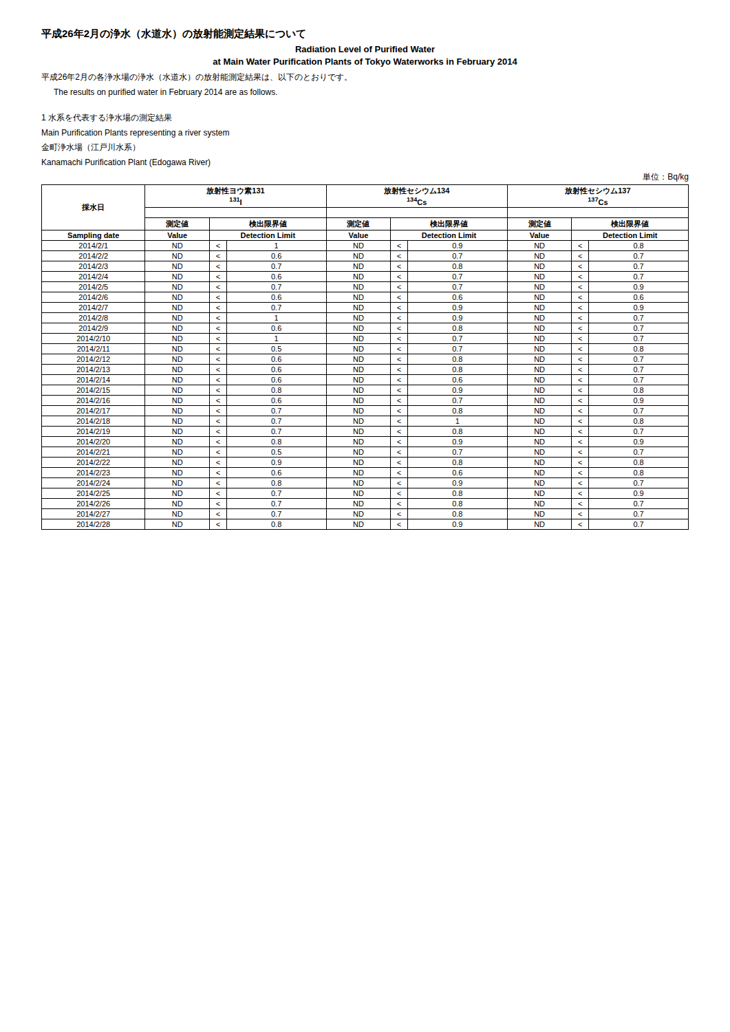平成26年2月の浄水（水道水）の放射能測定結果について
Radiation Level of Purified Water
at Main Water Purification Plants of Tokyo Waterworks in February 2014
平成26年2月の各浄水場の浄水（水道水）の放射能測定結果は、以下のとおりです。
The results on purified water in February 2014 are as follows.
1 水系を代表する浄水場の測定結果
Main Purification Plants representing a river system
金町浄水場（江戸川水系）
Kanamachi Purification Plant (Edogawa River)
単位：Bq/kg
| 採水日 | 放射性ヨウ素131 131 I | 放射性セシウム134 134 Cs | 放射性セシウム137 137 Cs |
| --- | --- | --- | --- |
| 測定値 | 検出限界値 | 測定値 | 検出限界値 | 測定値 | 検出限界値 |
| Sampling date | Value | Detection Limit | Value | Detection Limit | Value | Detection Limit |
| 2014/2/1 | ND | < | 1 | ND | < | 0.9 | ND | < | 0.8 |
| 2014/2/2 | ND | < | 0.6 | ND | < | 0.7 | ND | < | 0.7 |
| 2014/2/3 | ND | < | 0.7 | ND | < | 0.8 | ND | < | 0.7 |
| 2014/2/4 | ND | < | 0.6 | ND | < | 0.7 | ND | < | 0.7 |
| 2014/2/5 | ND | < | 0.7 | ND | < | 0.7 | ND | < | 0.9 |
| 2014/2/6 | ND | < | 0.6 | ND | < | 0.6 | ND | < | 0.6 |
| 2014/2/7 | ND | < | 0.7 | ND | < | 0.9 | ND | < | 0.9 |
| 2014/2/8 | ND | < | 1 | ND | < | 0.9 | ND | < | 0.7 |
| 2014/2/9 | ND | < | 0.6 | ND | < | 0.8 | ND | < | 0.7 |
| 2014/2/10 | ND | < | 1 | ND | < | 0.7 | ND | < | 0.7 |
| 2014/2/11 | ND | < | 0.5 | ND | < | 0.7 | ND | < | 0.8 |
| 2014/2/12 | ND | < | 0.6 | ND | < | 0.8 | ND | < | 0.7 |
| 2014/2/13 | ND | < | 0.6 | ND | < | 0.8 | ND | < | 0.7 |
| 2014/2/14 | ND | < | 0.6 | ND | < | 0.6 | ND | < | 0.7 |
| 2014/2/15 | ND | < | 0.8 | ND | < | 0.9 | ND | < | 0.8 |
| 2014/2/16 | ND | < | 0.6 | ND | < | 0.7 | ND | < | 0.9 |
| 2014/2/17 | ND | < | 0.7 | ND | < | 0.8 | ND | < | 0.7 |
| 2014/2/18 | ND | < | 0.7 | ND | < | 1 | ND | < | 0.8 |
| 2014/2/19 | ND | < | 0.7 | ND | < | 0.8 | ND | < | 0.7 |
| 2014/2/20 | ND | < | 0.8 | ND | < | 0.9 | ND | < | 0.9 |
| 2014/2/21 | ND | < | 0.5 | ND | < | 0.7 | ND | < | 0.7 |
| 2014/2/22 | ND | < | 0.9 | ND | < | 0.8 | ND | < | 0.8 |
| 2014/2/23 | ND | < | 0.6 | ND | < | 0.6 | ND | < | 0.8 |
| 2014/2/24 | ND | < | 0.8 | ND | < | 0.9 | ND | < | 0.7 |
| 2014/2/25 | ND | < | 0.7 | ND | < | 0.8 | ND | < | 0.9 |
| 2014/2/26 | ND | < | 0.7 | ND | < | 0.8 | ND | < | 0.7 |
| 2014/2/27 | ND | < | 0.7 | ND | < | 0.8 | ND | < | 0.7 |
| 2014/2/28 | ND | < | 0.8 | ND | < | 0.9 | ND | < | 0.7 |